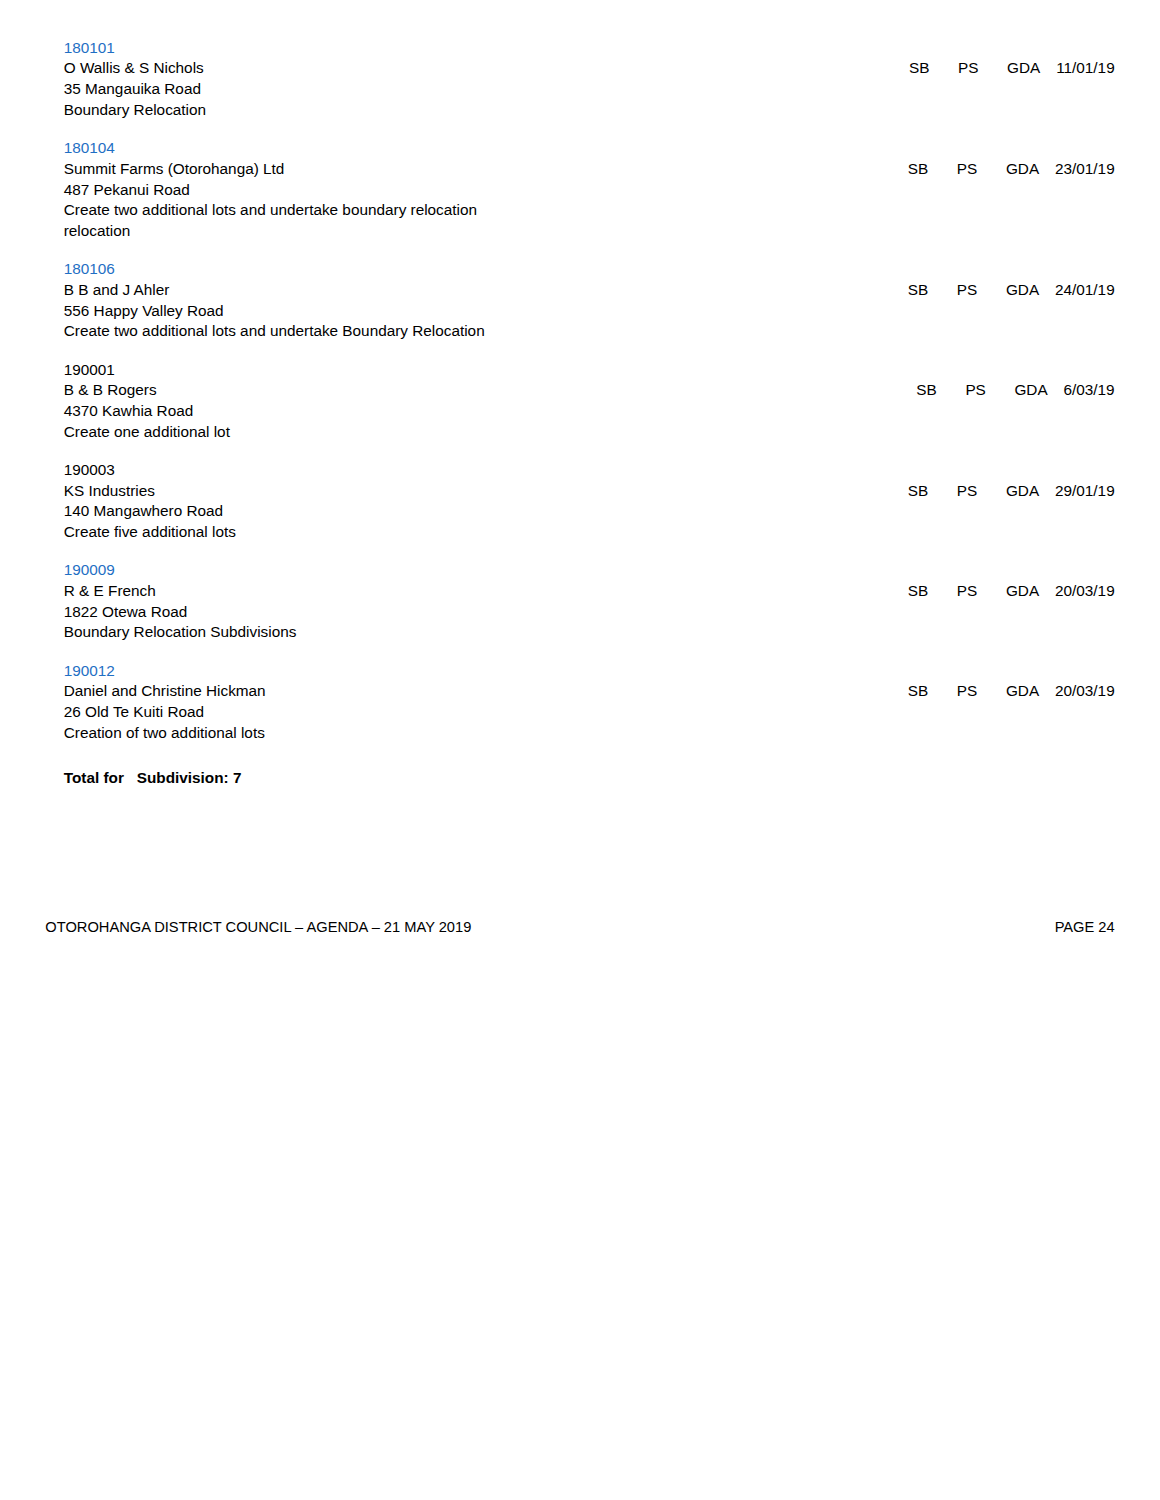180101
O Wallis & S Nichols
SB PS GDA 11/01/19
35 Mangauika Road
Boundary Relocation
180104
Summit Farms (Otorohanga) Ltd
SB PS GDA 23/01/19
487 Pekanui Road
Create two additional lots and undertake boundary relocation
relocation
180106
B B and J Ahler
SB PS GDA 24/01/19
556 Happy Valley Road
Create two additional lots and undertake Boundary Relocation
190001
B & B Rogers
SB PS GDA 6/03/19
4370 Kawhia Road
Create one additional lot
190003
KS Industries
SB PS GDA 29/01/19
140 Mangawhero Road
Create five additional lots
190009
R & E French
SB PS GDA 20/03/19
1822 Otewa Road
Boundary Relocation Subdivisions
190012
Daniel and Christine Hickman
SB PS GDA 20/03/19
26 Old Te Kuiti Road
Creation of two additional lots
Total for Subdivision: 7
OTOROHANGA DISTRICT COUNCIL – AGENDA – 21 MAY 2019
PAGE 24